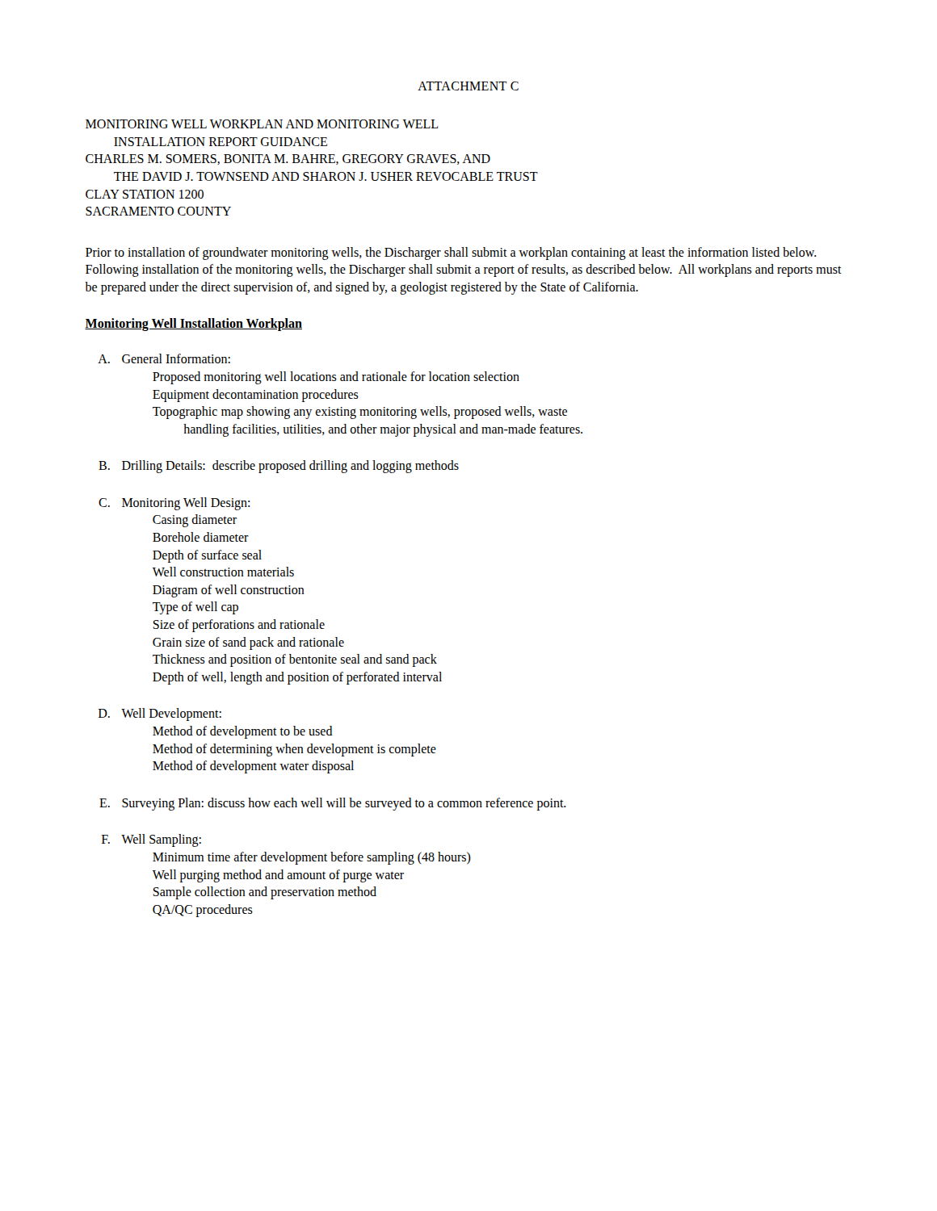ATTACHMENT C
MONITORING WELL WORKPLAN AND MONITORING WELL
INSTALLATION REPORT GUIDANCE
CHARLES M. SOMERS, BONITA M. BAHRE, GREGORY GRAVES, AND
THE DAVID J. TOWNSEND AND SHARON J. USHER REVOCABLE TRUST
CLAY STATION 1200
SACRAMENTO COUNTY
Prior to installation of groundwater monitoring wells, the Discharger shall submit a workplan containing at least the information listed below. Following installation of the monitoring wells, the Discharger shall submit a report of results, as described below. All workplans and reports must be prepared under the direct supervision of, and signed by, a geologist registered by the State of California.
Monitoring Well Installation Workplan
General Information:
Proposed monitoring well locations and rationale for location selection
Equipment decontamination procedures
Topographic map showing any existing monitoring wells, proposed wells, waste handling facilities, utilities, and other major physical and man-made features.
Drilling Details: describe proposed drilling and logging methods
Monitoring Well Design:
Casing diameter
Borehole diameter
Depth of surface seal
Well construction materials
Diagram of well construction
Type of well cap
Size of perforations and rationale
Grain size of sand pack and rationale
Thickness and position of bentonite seal and sand pack
Depth of well, length and position of perforated interval
Well Development:
Method of development to be used
Method of determining when development is complete
Method of development water disposal
Surveying Plan: discuss how each well will be surveyed to a common reference point.
Well Sampling:
Minimum time after development before sampling (48 hours)
Well purging method and amount of purge water
Sample collection and preservation method
QA/QC procedures